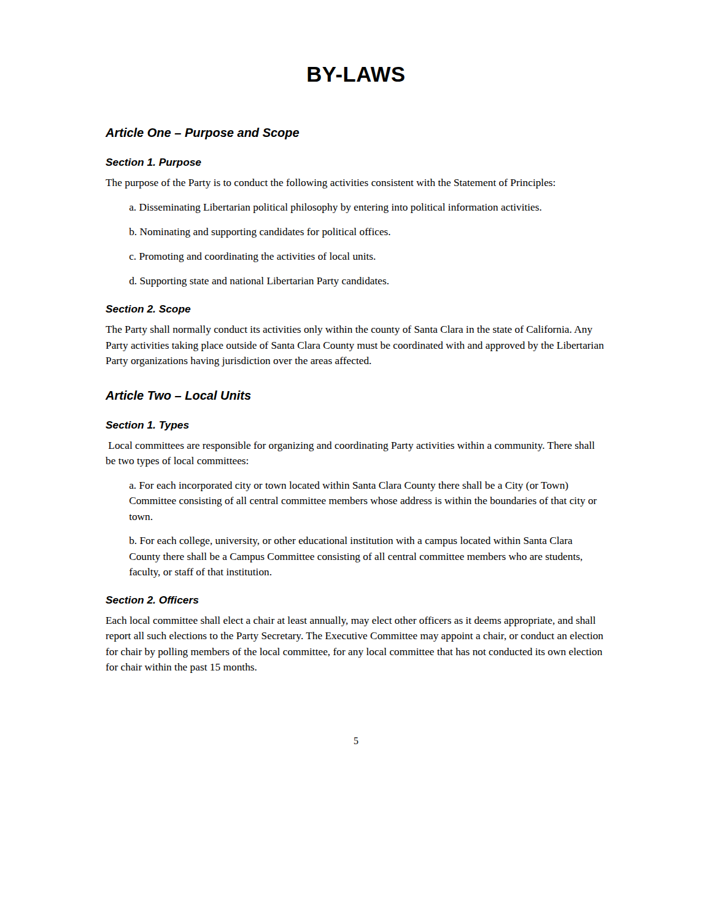BY-LAWS
Article One – Purpose and Scope
Section 1. Purpose
The purpose of the Party is to conduct the following activities consistent with the Statement of Principles:
a. Disseminating Libertarian political philosophy by entering into political information activities.
b. Nominating and supporting candidates for political offices.
c. Promoting and coordinating the activities of local units.
d. Supporting state and national Libertarian Party candidates.
Section 2. Scope
The Party shall normally conduct its activities only within the county of Santa Clara in the state of California. Any Party activities taking place outside of Santa Clara County must be coordinated with and approved by the Libertarian Party organizations having jurisdiction over the areas affected.
Article Two – Local Units
Section 1. Types
Local committees are responsible for organizing and coordinating Party activities within a community. There shall be two types of local committees:
a. For each incorporated city or town located within Santa Clara County there shall be a City (or Town) Committee consisting of all central committee members whose address is within the boundaries of that city or town.
b. For each college, university, or other educational institution with a campus located within Santa Clara County there shall be a Campus Committee consisting of all central committee members who are students, faculty, or staff of that institution.
Section 2. Officers
Each local committee shall elect a chair at least annually, may elect other officers as it deems appropriate, and shall report all such elections to the Party Secretary. The Executive Committee may appoint a chair, or conduct an election for chair by polling members of the local committee, for any local committee that has not conducted its own election for chair within the past 15 months.
5